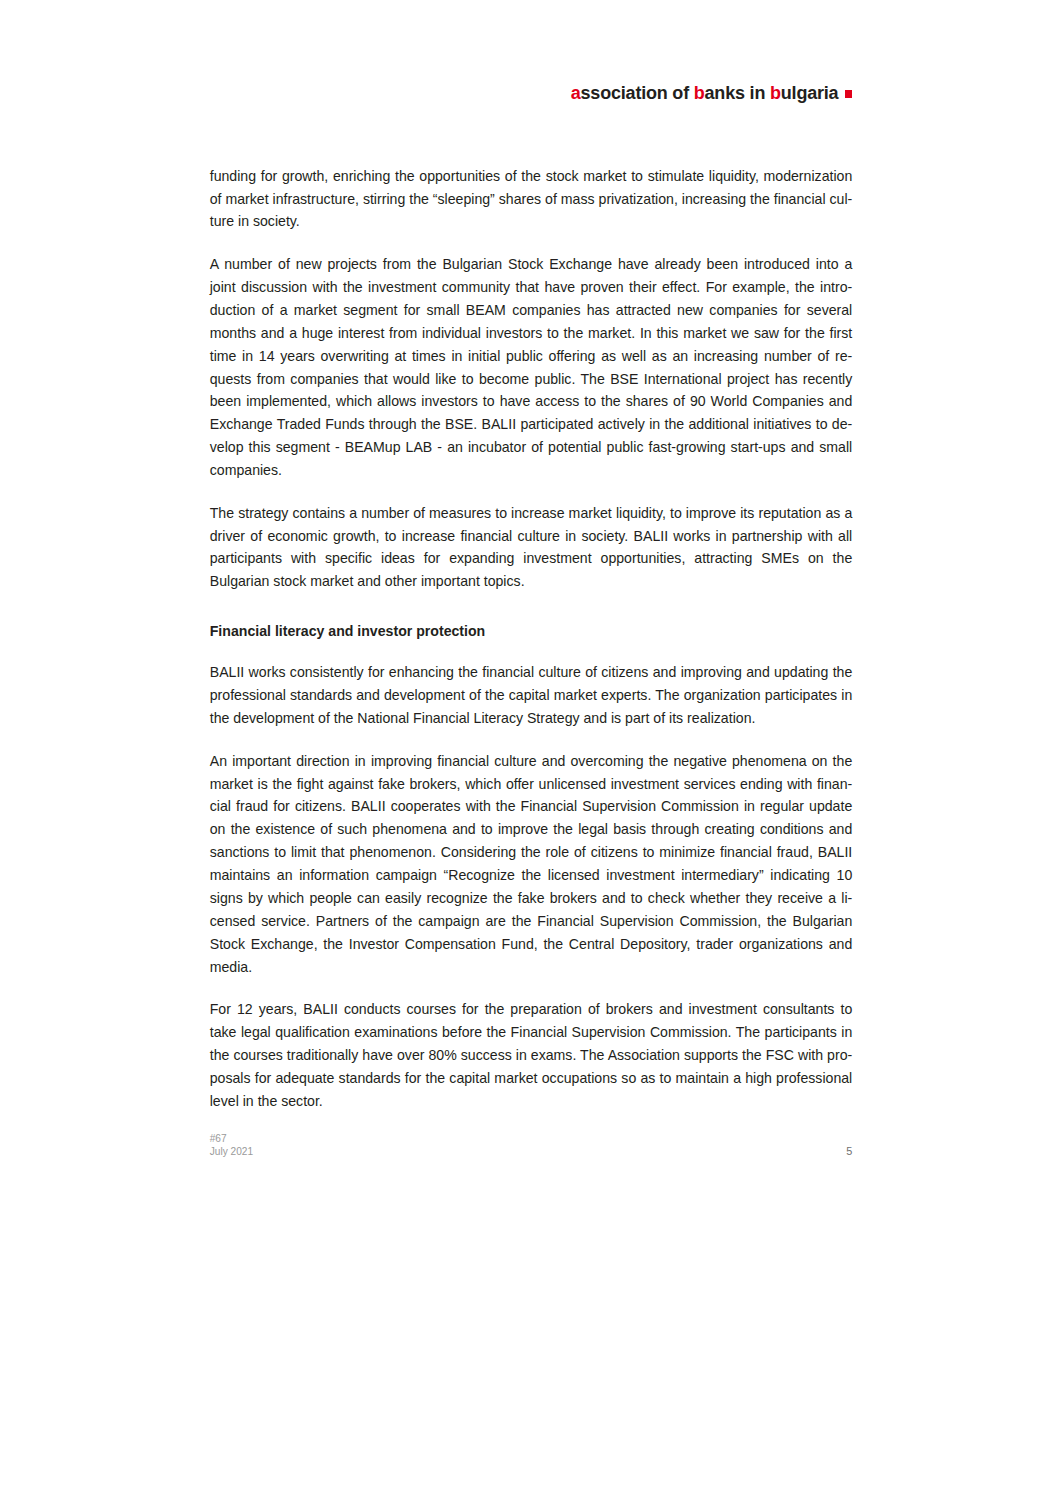association of banks in bulgaria
funding for growth, enriching the opportunities of the stock market to stimulate liquidity, modernization of market infrastructure, stirring the “sleeping” shares of mass privatization, increasing the financial culture in society.
A number of new projects from the Bulgarian Stock Exchange have already been introduced into a joint discussion with the investment community that have proven their effect. For example, the introduction of a market segment for small BEAM companies has attracted new companies for several months and a huge interest from individual investors to the market. In this market we saw for the first time in 14 years overwriting at times in initial public offering as well as an increasing number of requests from companies that would like to become public. The BSE International project has recently been implemented, which allows investors to have access to the shares of 90 World Companies and Exchange Traded Funds through the BSE. BALII participated actively in the additional initiatives to develop this segment - BEAMup LAB - an incubator of potential public fast-growing start-ups and small companies.
The strategy contains a number of measures to increase market liquidity, to improve its reputation as a driver of economic growth, to increase financial culture in society. BALII works in partnership with all participants with specific ideas for expanding investment opportunities, attracting SMEs on the Bulgarian stock market and other important topics.
Financial literacy and investor protection
BALII works consistently for enhancing the financial culture of citizens and improving and updating the professional standards and development of the capital market experts. The organization participates in the development of the National Financial Literacy Strategy and is part of its realization.
An important direction in improving financial culture and overcoming the negative phenomena on the market is the fight against fake brokers, which offer unlicensed investment services ending with financial fraud for citizens. BALII cooperates with the Financial Supervision Commission in regular update on the existence of such phenomena and to improve the legal basis through creating conditions and sanctions to limit that phenomenon. Considering the role of citizens to minimize financial fraud, BALII maintains an information campaign “Recognize the licensed investment intermediary” indicating 10 signs by which people can easily recognize the fake brokers and to check whether they receive a licensed service. Partners of the campaign are the Financial Supervision Commission, the Bulgarian Stock Exchange, the Investor Compensation Fund, the Central Depository, trader organizations and media.
For 12 years, BALII conducts courses for the preparation of brokers and investment consultants to take legal qualification examinations before the Financial Supervision Commission. The participants in the courses traditionally have over 80% success in exams. The Association supports the FSC with proposals for adequate standards for the capital market occupations so as to maintain a high professional level in the sector.
#67
July 2021
5